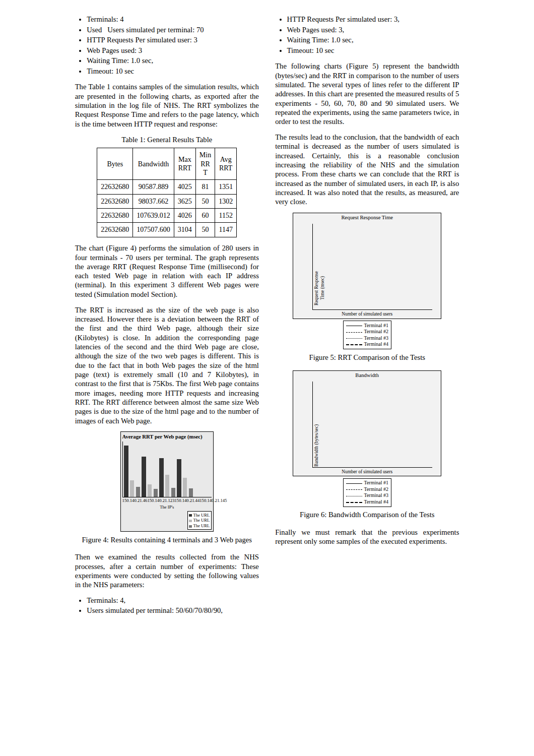Terminals: 4
Used Users simulated per terminal: 70
HTTP Requests Per simulated user: 3
Web Pages used: 3
Waiting Time: 1.0 sec,
Timeout: 10 sec
The Table 1 contains samples of the simulation results, which are presented in the following charts, as exported after the simulation in the log file of NHS. The RRT symbolizes the Request Response Time and refers to the page latency, which is the time between HTTP request and response:
Table 1: General Results Table
| Bytes | Bandwidth | Max RRT | Min RR T | Avg RRT |
| --- | --- | --- | --- | --- |
| 22632680 | 90587.889 | 4025 | 81 | 1351 |
| 22632680 | 98037.662 | 3625 | 50 | 1302 |
| 22632680 | 107639.012 | 4026 | 60 | 1152 |
| 22632680 | 107507.600 | 3104 | 50 | 1147 |
The chart (Figure 4) performs the simulation of 280 users in four terminals - 70 users per terminal. The graph represents the average RRT (Request Response Time (millisecond) for each tested Web page in relation with each IP address (terminal). In this experiment 3 different Web pages were tested (Simulation model Section).
The RRT is increased as the size of the web page is also increased. However there is a deviation between the RRT of the first and the third Web page, although their size (Kilobytes) is close. In addition the corresponding page latencies of the second and the third Web page are close, although the size of the two web pages is different. This is due to the fact that in both Web pages the size of the html page (text) is extremely small (10 and 7 Kilobytes), in contrast to the first that is 75Kbs. The first Web page contains more images, needing more HTTP requests and increasing RRT. The RRT difference between almost the same size Web pages is due to the size of the html page and to the number of images of each Web page.
Average RRT per Web page (msec)
150.140.21.46 150.140.21.123 150.140.21.44 150.140.21.145
The IP's
The URL
The URL
The URL
Figure 4: Results containing 4 terminals and 3 Web pages
Then we examined the results collected from the NHS processes, after a certain number of experiments: These experiments were conducted by setting the following values in the NHS parameters:
Terminals: 4,
Users simulated per terminal: 50/60/70/80/90,
HTTP Requests Per simulated user: 3,
Web Pages used: 3,
Waiting Time: 1.0 sec,
Timeout: 10 sec
The following charts (Figure 5) represent the bandwidth (bytes/sec) and the RRT in comparison to the number of users simulated. The several types of lines refer to the different IP addresses. In this chart are presented the measured results of 5 experiments - 50, 60, 70, 80 and 90 simulated users. We repeated the experiments, using the same parameters twice, in order to test the results.
The results lead to the conclusion, that the bandwidth of each terminal is decreased as the number of users simulated is increased. Certainly, this is a reasonable conclusion increasing the reliability of the NHS and the simulation process. From these charts we can conclude that the RRT is increased as the number of simulated users, in each IP, is also increased. It was also noted that the results, as measured, are very close.
Request Response Time
Request Response Time (msec)
Number of simulated users
Terminal #1
Terminal #2
Terminal #3
Terminal #4
Figure 5: RRT Comparison of the Tests
Bandwidth
Bandwidth (bytes/sec)
Number of simulated users
Terminal #1
Terminal #2
Terminal #3
Terminal #4
Figure 6: Bandwidth Comparison of the Tests
Finally we must remark that the previous experiments represent only some samples of the executed experiments.